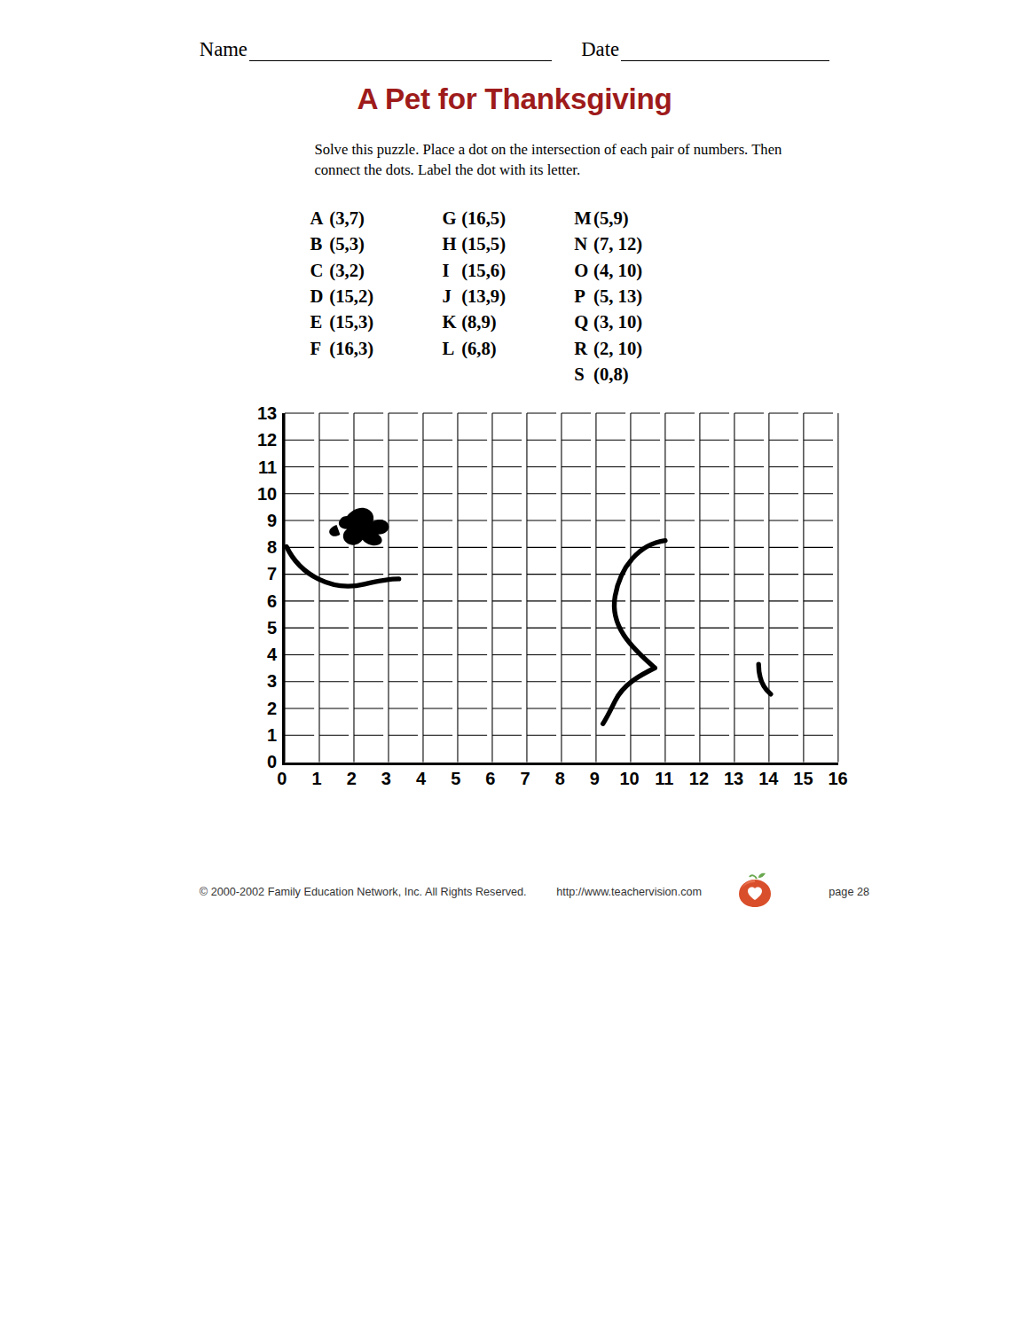Name
Date
A Pet for Thanksgiving
Solve this puzzle. Place a dot on the intersection of each pair of numbers. Then connect the dots. Label the dot with its letter.
A(3,7)
B(5,3)
C(3,2)
D(15,2)
E(15,3)
F(16,3)
G(16,5)
H(15,5)
I(15,6)
J(13,9)
K(8,9)
L(6,8)
M(5,9)
N(7, 12)
O(4, 10)
P(5, 13)
Q(3, 10)
R(2, 10)
S(0,8)
13 12 11 10 9 8 7 6 5 4 3 2 1 0
0 1 2 3 4 5 6 7 8 9 10 11 12 13 14 15 16
© 2000-2002 Family Education Network, Inc. All Rights Reserved. http://www.teachervision.com page 28